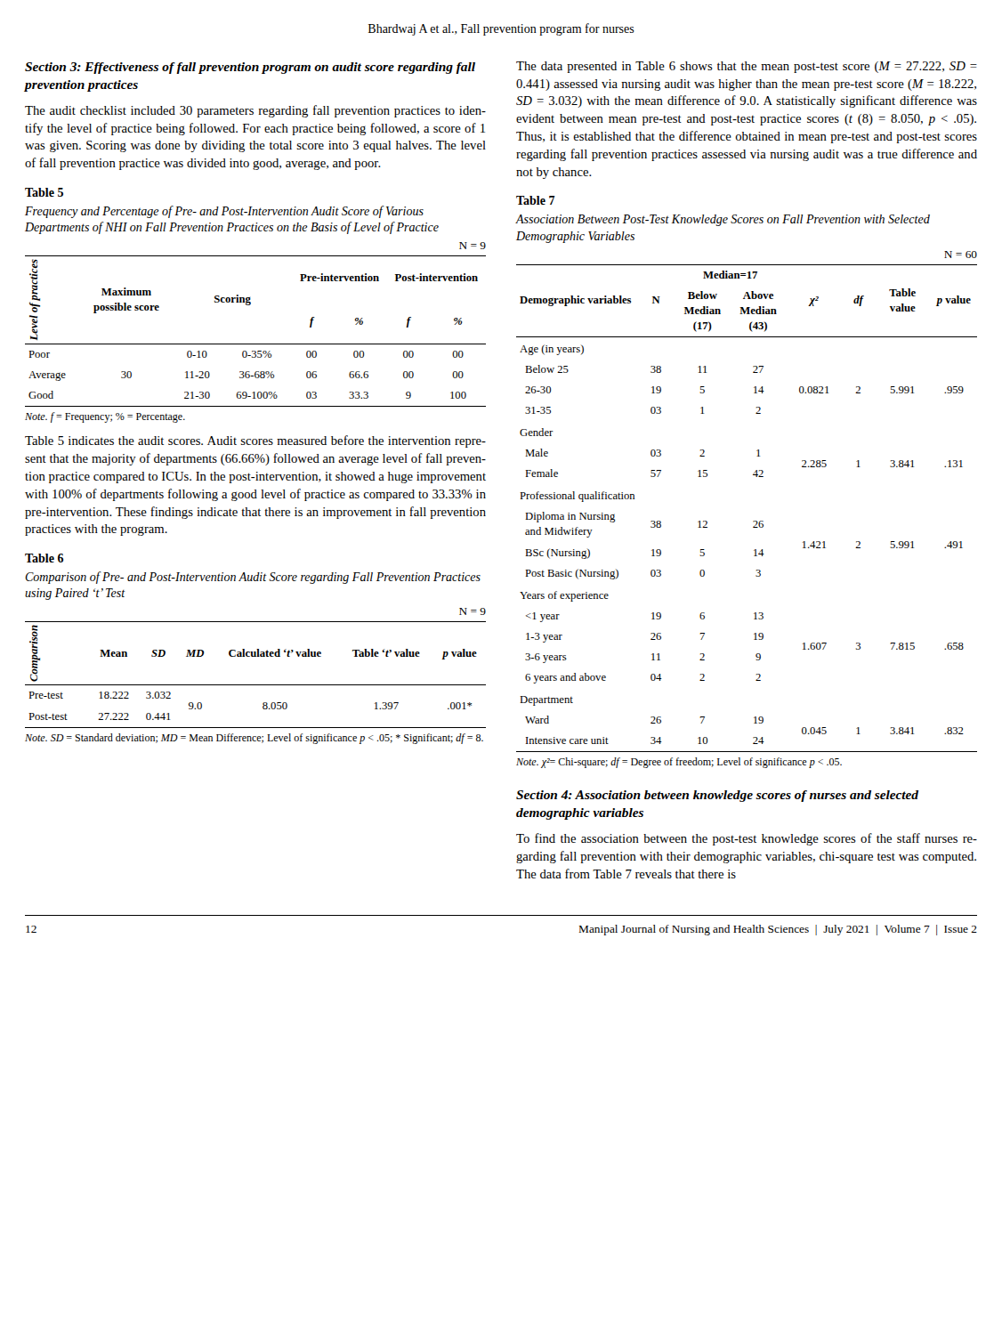Bhardwaj A et al., Fall prevention program for nurses
Section 3: Effectiveness of fall prevention program on audit score regarding fall prevention practices
The audit checklist included 30 parameters regarding fall prevention practices to identify the level of practice being followed. For each practice being followed, a score of 1 was given. Scoring was done by dividing the total score into 3 equal halves. The level of fall prevention practice was divided into good, average, and poor.
Table 5
Frequency and Percentage of Pre- and Post-Intervention Audit Score of Various Departments of NHI on Fall Prevention Practices on the Basis of Level of Practice
N = 9
| Level of practices | Maximum possible score | Scoring | Pre-intervention | Post-intervention |
| --- | --- | --- | --- | --- |
| f | % | f | % |
| Poor | 30 | 0-10 | 0-35% | 00 | 00 | 00 | 00 |
| Average | 11-20 | 36-68% | 06 | 66.6 | 00 | 00 |
| Good | 21-30 | 69-100% | 03 | 33.3 | 9 | 100 |
Note. f = Frequency; % = Percentage.
Table 5 indicates the audit scores. Audit scores measured before the intervention represent that the majority of departments (66.66%) followed an average level of fall prevention practice compared to ICUs. In the post-intervention, it showed a huge improvement with 100% of departments following a good level of practice as compared to 33.33% in pre-intervention. These findings indicate that there is an improvement in fall prevention practices with the program.
Table 6
Comparison of Pre- and Post-Intervention Audit Score regarding Fall Prevention Practices using Paired ‘t’ Test
N = 9
| Comparison | Mean | SD | MD | Calculated ‘ t ’ value | Table ‘ t ’ value | p value |
| --- | --- | --- | --- | --- | --- | --- |
| Pre-test | 18.222 | 3.032 | 9.0 | 8.050 | 1.397 | .001* |
| Post-test | 27.222 | 0.441 |
Note. SD = Standard deviation; MD = Mean Difference; Level of significance p < .05; * Significant; df = 8.
The data presented in Table 6 shows that the mean post-test score (M = 27.222, SD = 0.441) assessed via nursing audit was higher than the mean pre-test score (M = 18.222, SD = 3.032) with the mean difference of 9.0. A statistically significant difference was evident between mean pre-test and post-test practice scores (t (8) = 8.050, p < .05). Thus, it is established that the difference obtained in mean pre-test and post-test scores regarding fall prevention practices assessed via nursing audit was a true difference and not by chance.
Table 7
Association Between Post-Test Knowledge Scores on Fall Prevention with Selected Demographic Variables
N = 60
| Demographic variables | N | Median=17 | χ² | df | Table value | p value |
| --- | --- | --- | --- | --- | --- | --- |
| Below Median (17) | Above Median (43) |
| Age (in years) |
| Below 25 | 38 | 11 | 27 | 0.0821 | 2 | 5.991 | .959 |
| 26-30 | 19 | 5 | 14 |
| 31-35 | 03 | 1 | 2 |
| Gender |
| Male | 03 | 2 | 1 | 2.285 | 1 | 3.841 | .131 |
| Female | 57 | 15 | 42 |
| Professional qualification |
| Diploma in Nursing and Midwifery | 38 | 12 | 26 | 1.421 | 2 | 5.991 | .491 |
| BSc (Nursing) | 19 | 5 | 14 |
| Post Basic (Nursing) | 03 | 0 | 3 |
| Years of experience |
| <1 year | 19 | 6 | 13 | 1.607 | 3 | 7.815 | .658 |
| 1-3 year | 26 | 7 | 19 |
| 3-6 years | 11 | 2 | 9 |
| 6 years and above | 04 | 2 | 2 |
| Department |
| Ward | 26 | 7 | 19 | 0.045 | 1 | 3.841 | .832 |
| Intensive care unit | 34 | 10 | 24 |
Note. χ²= Chi-square; df = Degree of freedom; Level of significance p < .05.
Section 4: Association between knowledge scores of nurses and selected demographic variables
To find the association between the post-test knowledge scores of the staff nurses regarding fall prevention with their demographic variables, chi-square test was computed. The data from Table 7 reveals that there is
12
Manipal Journal of Nursing and Health Sciences | July 2021 | Volume 7 | Issue 2